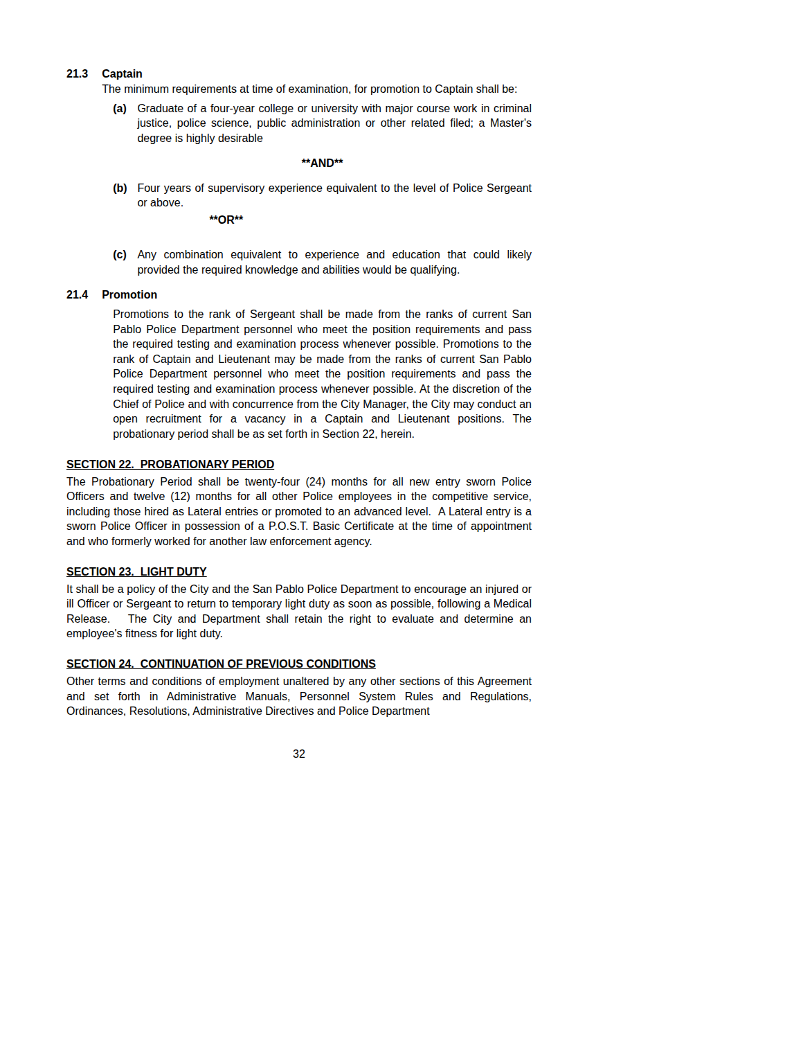21.3
Captain
The minimum requirements at time of examination, for promotion to Captain shall be:
(a)
Graduate of a four-year college or university with major course work in criminal justice, police science, public administration or other related filed; a Master's degree is highly desirable
**AND**
(b)
Four years of supervisory experience equivalent to the level of Police Sergeant or above.
**OR**
(c)
Any combination equivalent to experience and education that could likely provided the required knowledge and abilities would be qualifying.
21.4
Promotion
Promotions to the rank of Sergeant shall be made from the ranks of current San Pablo Police Department personnel who meet the position requirements and pass the required testing and examination process whenever possible. Promotions to the rank of Captain and Lieutenant may be made from the ranks of current San Pablo Police Department personnel who meet the position requirements and pass the required testing and examination process whenever possible. At the discretion of the Chief of Police and with concurrence from the City Manager, the City may conduct an open recruitment for a vacancy in a Captain and Lieutenant positions. The probationary period shall be as set forth in Section 22, herein.
SECTION 22. PROBATIONARY PERIOD
The Probationary Period shall be twenty-four (24) months for all new entry sworn Police Officers and twelve (12) months for all other Police employees in the competitive service, including those hired as Lateral entries or promoted to an advanced level. A Lateral entry is a sworn Police Officer in possession of a P.O.S.T. Basic Certificate at the time of appointment and who formerly worked for another law enforcement agency.
SECTION 23. LIGHT DUTY
It shall be a policy of the City and the San Pablo Police Department to encourage an injured or ill Officer or Sergeant to return to temporary light duty as soon as possible, following a Medical Release. The City and Department shall retain the right to evaluate and determine an employee's fitness for light duty.
SECTION 24. CONTINUATION OF PREVIOUS CONDITIONS
Other terms and conditions of employment unaltered by any other sections of this Agreement and set forth in Administrative Manuals, Personnel System Rules and Regulations, Ordinances, Resolutions, Administrative Directives and Police Department
32